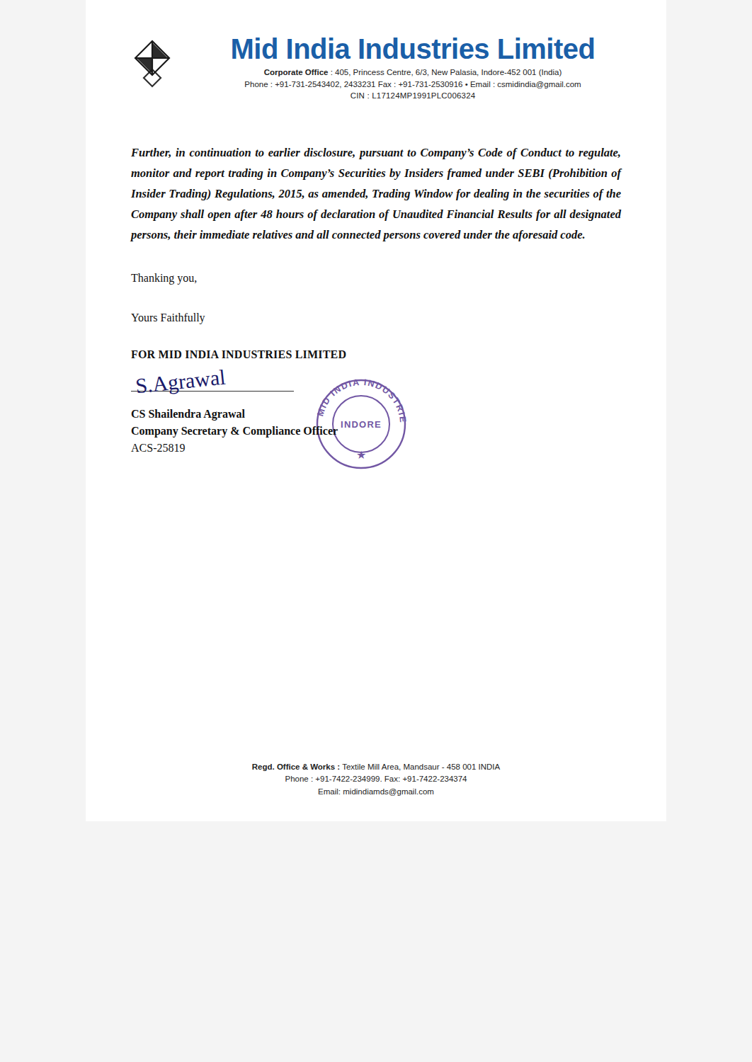Mid India Industries Limited
Corporate Office : 405, Princess Centre, 6/3, New Palasia, Indore-452 001 (India)
Phone : +91-731-2543402, 2433231 Fax : +91-731-2530916 • Email : csmidindia@gmail.com
CIN : L17124MP1991PLC006324
Further, in continuation to earlier disclosure, pursuant to Company’s Code of Conduct to regulate, monitor and report trading in Company’s Securities by Insiders framed under SEBI (Prohibition of Insider Trading) Regulations, 2015, as amended, Trading Window for dealing in the securities of the Company shall open after 48 hours of declaration of Unaudited Financial Results for all designated persons, their immediate relatives and all connected persons covered under the aforesaid code.
Thanking you,
Yours Faithfully
FOR MID INDIA INDUSTRIES LIMITED
S.Agrawal
MID INDIA INDUSTRIES LTD. INDORE ★
CS Shailendra Agrawal
Company Secretary & Compliance Officer
ACS-25819
Regd. Office & Works : Textile Mill Area, Mandsaur - 458 001 INDIA
Phone : +91-7422-234999. Fax: +91-7422-234374
Email: midindiamds@gmail.com